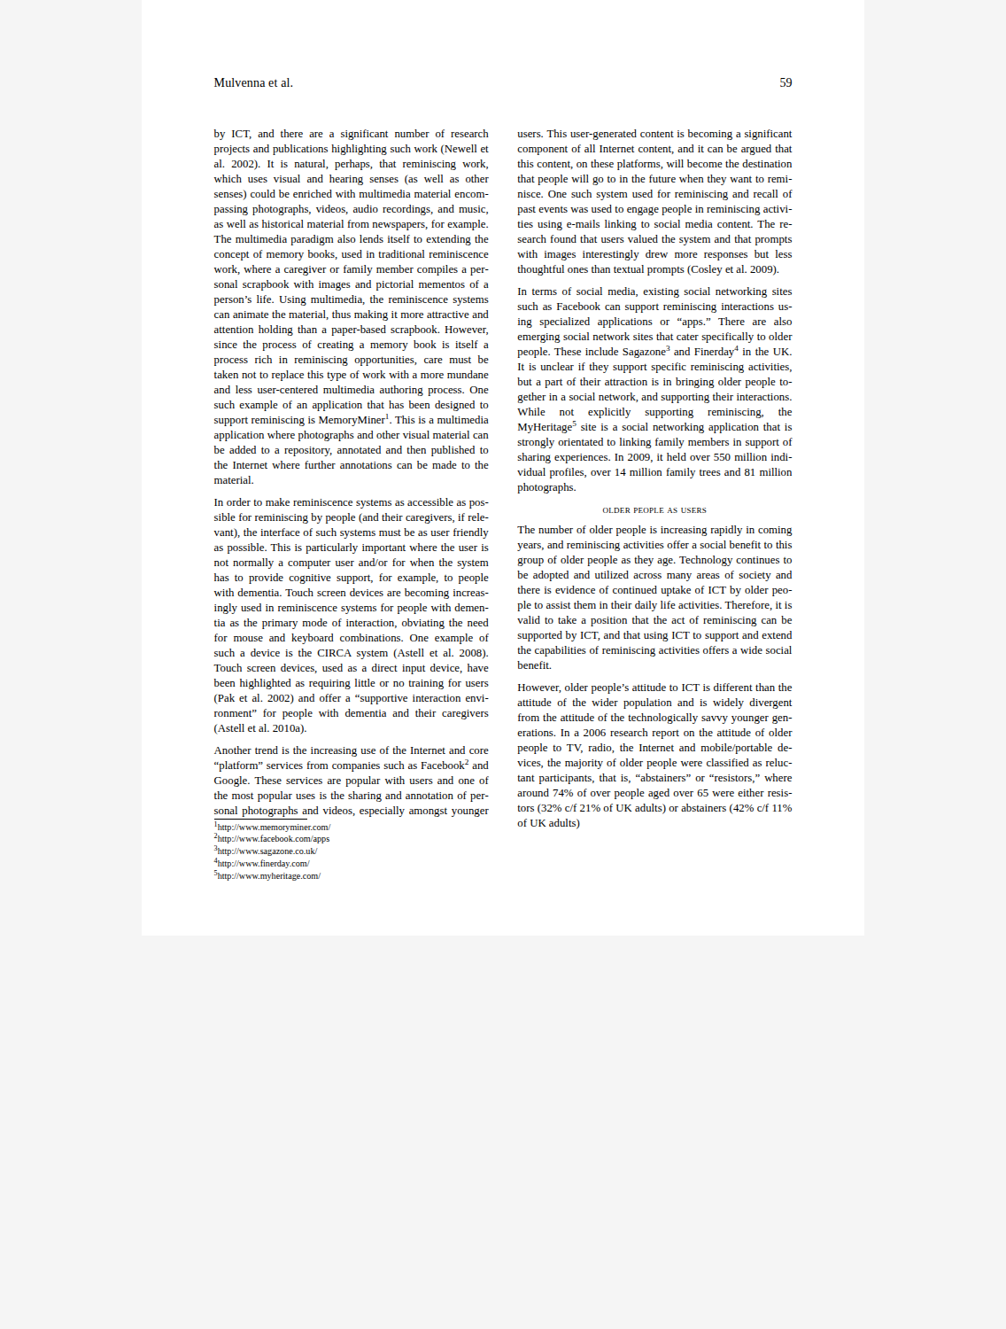Mulvenna et al. 59
by ICT, and there are a significant number of research projects and publications highlighting such work (Newell et al. 2002). It is natural, perhaps, that reminiscing work, which uses visual and hearing senses (as well as other senses) could be enriched with multimedia material encompassing photographs, videos, audio recordings, and music, as well as historical material from newspapers, for example. The multimedia paradigm also lends itself to extending the concept of memory books, used in traditional reminiscence work, where a caregiver or family member compiles a personal scrapbook with images and pictorial mementos of a person’s life. Using multimedia, the reminiscence systems can animate the material, thus making it more attractive and attention holding than a paper-based scrapbook. However, since the process of creating a memory book is itself a process rich in reminiscing opportunities, care must be taken not to replace this type of work with a more mundane and less user-centered multimedia authoring process. One such example of an application that has been designed to support reminiscing is MemoryMiner1. This is a multimedia application where photographs and other visual material can be added to a repository, annotated and then published to the Internet where further annotations can be made to the material.
In order to make reminiscence systems as accessible as possible for reminiscing by people (and their caregivers, if relevant), the interface of such systems must be as user friendly as possible. This is particularly important where the user is not normally a computer user and/or for when the system has to provide cognitive support, for example, to people with dementia. Touch screen devices are becoming increasingly used in reminiscence systems for people with dementia as the primary mode of interaction, obviating the need for mouse and keyboard combinations. One example of such a device is the CIRCA system (Astell et al. 2008). Touch screen devices, used as a direct input device, have been highlighted as requiring little or no training for users (Pak et al. 2002) and offer a “supportive interaction environment” for people with dementia and their caregivers (Astell et al. 2010a).
Another trend is the increasing use of the Internet and core “platform” services from companies such as Facebook2 and Google. These services are popular with users and one of the most popular uses is the sharing and annotation of personal photographs and videos, especially amongst younger users. This user-generated content is becoming a significant component of all Internet content, and it can be argued that this content, on these platforms, will become the destination that people will go to in the future when they want to reminisce. One such system used for reminiscing and recall of past events was used to engage people in reminiscing activities using e-mails linking to social media content. The research found that users valued the system and that prompts with images interestingly drew more responses but less thoughtful ones than textual prompts (Cosley et al. 2009).
In terms of social media, existing social networking sites such as Facebook can support reminiscing interactions using specialized applications or “apps.” There are also emerging social network sites that cater specifically to older people. These include Sagazone3 and Finerday4 in the UK. It is unclear if they support specific reminiscing activities, but a part of their attraction is in bringing older people together in a social network, and supporting their interactions. While not explicitly supporting reminiscing, the MyHeritage5 site is a social networking application that is strongly orientated to linking family members in support of sharing experiences. In 2009, it held over 550 million individual profiles, over 14 million family trees and 81 million photographs.
Older People as Users
The number of older people is increasing rapidly in coming years, and reminiscing activities offer a social benefit to this group of older people as they age. Technology continues to be adopted and utilized across many areas of society and there is evidence of continued uptake of ICT by older people to assist them in their daily life activities. Therefore, it is valid to take a position that the act of reminiscing can be supported by ICT, and that using ICT to support and extend the capabilities of reminiscing activities offers a wide social benefit.
However, older people’s attitude to ICT is different than the attitude of the wider population and is widely divergent from the attitude of the technologically savvy younger generations. In a 2006 research report on the attitude of older people to TV, radio, the Internet and mobile/portable devices, the majority of older people were classified as reluctant participants, that is, “abstainers” or “resistors,” where around 74% of over people aged over 65 were either resistors (32% c/f 21% of UK adults) or abstainers (42% c/f 11% of UK adults)
1http://www.memoryminer.com/
2http://www.facebook.com/apps
3http://www.sagazone.co.uk/
4http://www.finerday.com/
5http://www.myheritage.com/